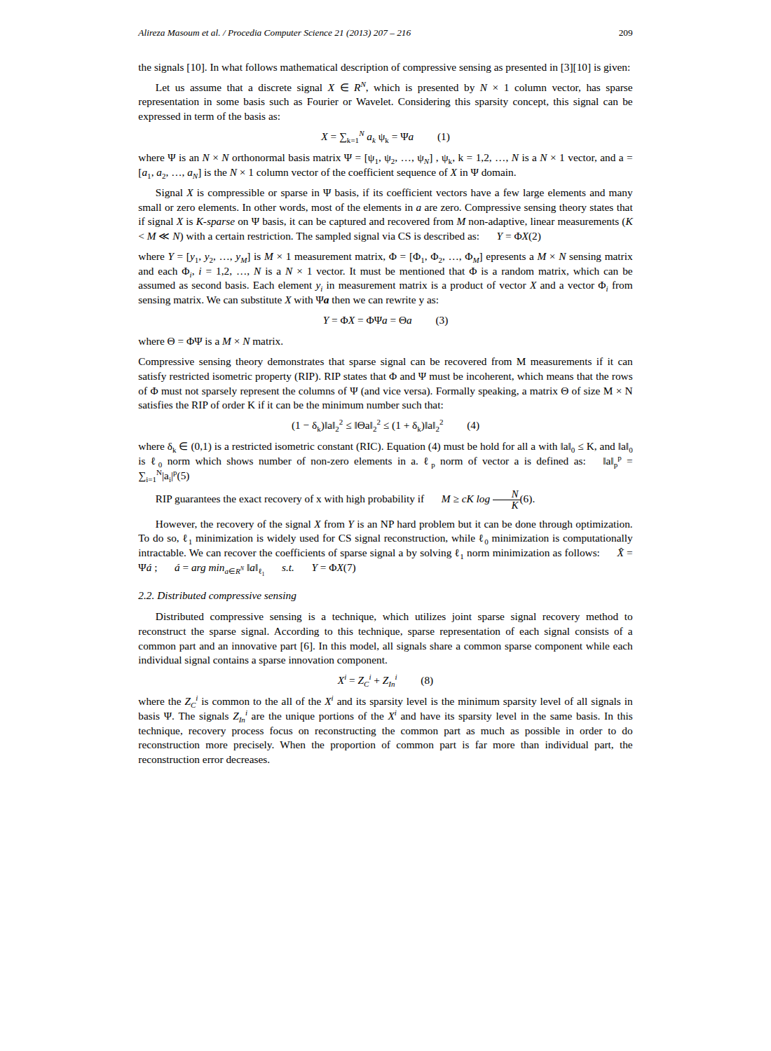Alireza Masoum et al. / Procedia Computer Science 21 (2013) 207 – 216 209
the signals [10]. In what follows mathematical description of compressive sensing as presented in [3][10] is given:
Let us assume that a discrete signal X ∈ RN, which is presented by N × 1 column vector, has sparse representation in some basis such as Fourier or Wavelet. Considering this sparsity concept, this signal can be expressed in term of the basis as:
X = ∑k=1N ak ψk = Ψa(1)
where Ψ is an N × N orthonormal basis matrix Ψ = [ψ1, ψ2, …, ψN] , ψk, k = 1,2, …, N is a N × 1 vector, and a = [a1, a2, …, aN] is the N × 1 column vector of the coefficient sequence of X in Ψ domain.
Signal X is compressible or sparse in Ψ basis, if its coefficient vectors have a few large elements and many small or zero elements. In other words, most of the elements in a are zero. Compressive sensing theory states that if signal X is K-sparse on Ψ basis, it can be captured and recovered from M non-adaptive, linear measurements (K < M ≪ N) with a certain restriction. The sampled signal via CS is described as: Y = ΦX(2)
where Y = [y1, y2, …, yM] is M × 1 measurement matrix, Φ = [Φ1, Φ2, …, ΦM] epresents a M × N sensing matrix and each Φi, i = 1,2, …, N is a N × 1 vector. It must be mentioned that Φ is a random matrix, which can be assumed as second basis. Each element yi in measurement matrix is a product of vector X and a vector Φi from sensing matrix. We can substitute X with Ψa then we can rewrite y as:
Y = ΦX = ΦΨa = Θa(3)
where Θ = ΦΨ is a M × N matrix.
Compressive sensing theory demonstrates that sparse signal can be recovered from M measurements if it can satisfy restricted isometric property (RIP). RIP states that Φ and Ψ must be incoherent, which means that the rows of Φ must not sparsely represent the columns of Ψ (and vice versa). Formally speaking, a matrix Θ of size M × N satisfies the RIP of order K if it can be the minimum number such that:
(1 − δk)‖a‖22 ≤ ‖Θa‖22 ≤ (1 + δk)‖a‖22(4)
where δk ∈ (0,1) is a restricted isometric constant (RIC). Equation (4) must be hold for all a with ‖a‖0 ≤ K, and ‖a‖0 is ℓ0 norm which shows number of non-zero elements in a. ℓp norm of vector a is defined as: ‖a‖pp = ∑i=1N|ai|p(5)
RIP guarantees the exact recovery of x with high probability if M ≥ cK log NK(6).
However, the recovery of the signal X from Y is an NP hard problem but it can be done through optimization. To do so, ℓ1 minimization is widely used for CS signal reconstruction, while ℓ0 minimization is computationally intractable. We can recover the coefficients of sparse signal a by solving ℓ1 norm minimization as follows: X̂ = Ψá ; á = arg mina∈RN ‖a‖ℓ1 s.t. Y = ΦX(7)
2.2. Distributed compressive sensing
Distributed compressive sensing is a technique, which utilizes joint sparse signal recovery method to reconstruct the sparse signal. According to this technique, sparse representation of each signal consists of a common part and an innovative part [6]. In this model, all signals share a common sparse component while each individual signal contains a sparse innovation component.
Xi = ZCi + ZIni(8)
where the ZCi is common to the all of the Xi and its sparsity level is the minimum sparsity level of all signals in basis Ψ. The signals ZIni are the unique portions of the Xi and have its sparsity level in the same basis. In this technique, recovery process focus on reconstructing the common part as much as possible in order to do reconstruction more precisely. When the proportion of common part is far more than individual part, the reconstruction error decreases.